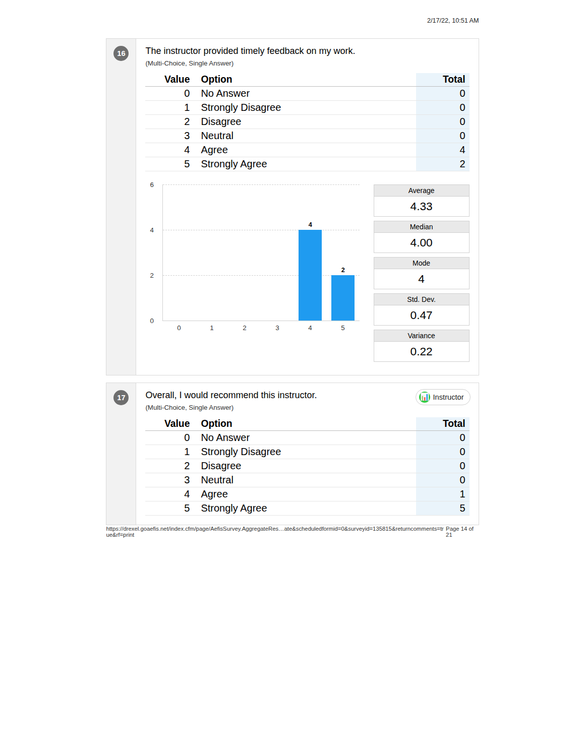2/17/22, 10:51 AM
16
The instructor provided timely feedback on my work.
(Multi-Choice, Single Answer)
| Value | Option | Total |
| --- | --- | --- |
| 0 | No Answer | 0 |
| 1 | Strongly Disagree | 0 |
| 2 | Disagree | 0 |
| 3 | Neutral | 0 |
| 4 | Agree | 4 |
| 5 | Strongly Agree | 2 |
6 4 2 0
4
2
0
1
2
3
4
5
Average
4.33
Median
4.00
Mode
4
Std. Dev.
0.47
Variance
0.22
17
📊Instructor
Overall, I would recommend this instructor.
(Multi-Choice, Single Answer)
| Value | Option | Total |
| --- | --- | --- |
| 0 | No Answer | 0 |
| 1 | Strongly Disagree | 0 |
| 2 | Disagree | 0 |
| 3 | Neutral | 0 |
| 4 | Agree | 1 |
| 5 | Strongly Agree | 5 |
https://drexel.goaefis.net/index.cfm/page/AefisSurvey.AggregateRes…ate&scheduledformid=0&surveyid=135815&returncomments=true&rf=print Page 14 of 21